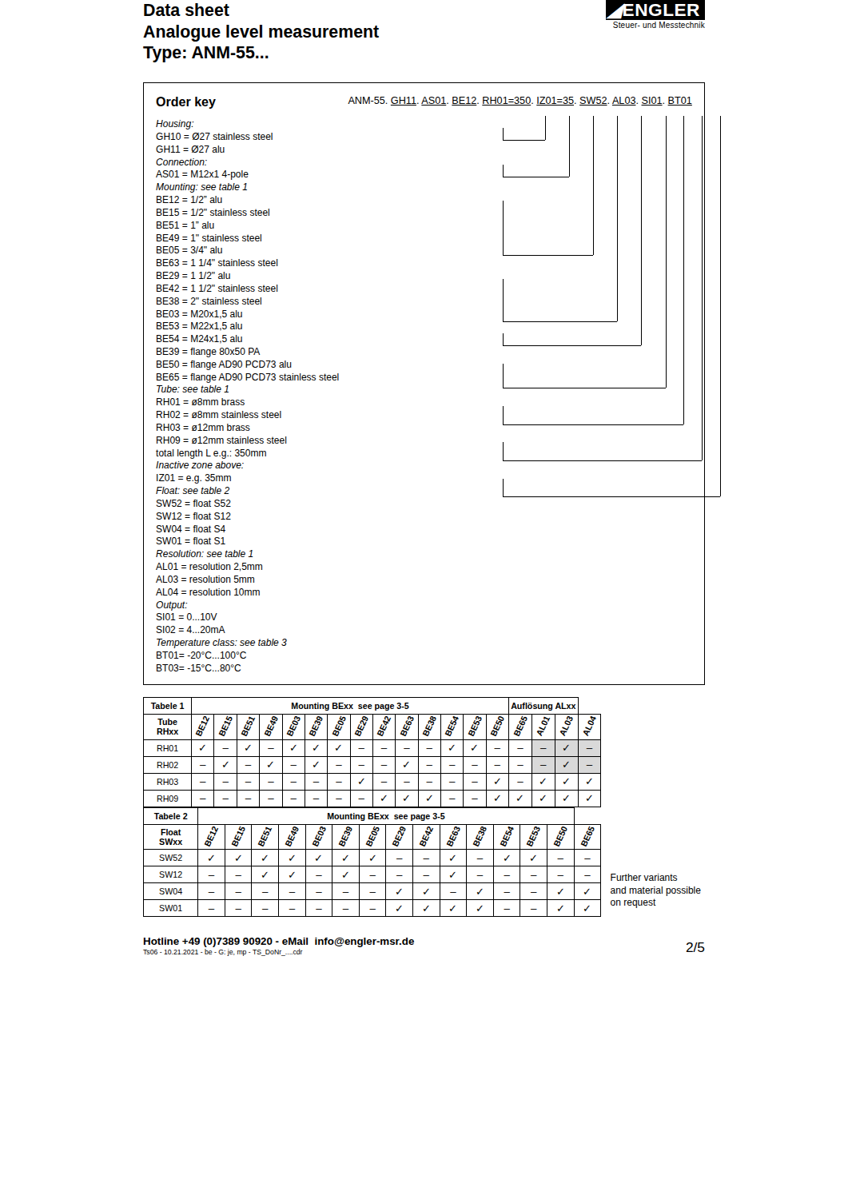Data sheet
Analogue level measurement
Type: ANM-55...
◢ENGLER
Steuer- und Messtechnik
Order key ANM-55. GH11. AS01. BE12. RH01=350. IZ01=35. SW52. AL03. SI01. BT01
Housing:
GH10 = Ø27 stainless steel
GH11 = Ø27 alu
Connection:
AS01 = M12x1 4-pole
Mounting: see table 1
BE12 = 1/2” alu
BE15 = 1/2" stainless steel
BE51 = 1” alu
BE49 = 1" stainless steel
BE05 = 3/4" alu
BE63 = 1 1/4" stainless steel
BE29 = 1 1/2" alu
BE42 = 1 1/2" stainless steel
BE38 = 2" stainless steel
BE03 = M20x1,5 alu
BE53 = M22x1,5 alu
BE54 = M24x1,5 alu
BE39 = flange 80x50 PA
BE50 = flange AD90 PCD73 alu
BE65 = flange AD90 PCD73 stainless steel
Tube: see table 1
RH01 = ø8mm brass
RH02 = ø8mm stainless steel
RH03 = ø12mm brass
RH09 = ø12mm stainless steel
total length L e.g.: 350mm
Inactive zone above:
IZ01 = e.g. 35mm
Float: see table 2
SW52 = float S52
SW12 = float S12
SW04 = float S4
SW01 = float S1
Resolution: see table 1
AL01 = resolution 2,5mm
AL03 = resolution 5mm
AL04 = resolution 10mm
Output:
SI01 = 0...10V
SI02 = 4...20mA
Temperature class: see table 3
BT01= -20°C...100°C
BT03= -15°C...80°C
| Tabele 1 | Mounting BExx see page 3-5 | Auflösung ALxx |
| --- | --- | --- |
| Tube RHxx | BE12 | BE15 | BE51 | BE49 | BE03 | BE39 | BE05 | BE29 | BE42 | BE63 | BE38 | BE54 | BE53 | BE50 | BE65 | AL01 | AL03 | AL04 |
| RH01 | ✓ | – | ✓ | – | ✓ | ✓ | ✓ | – | – | – | – | ✓ | ✓ | – | – | – | ✓ | – |
| RH02 | – | ✓ | – | ✓ | – | ✓ | – | – | – | ✓ | – | – | – | – | – | – | ✓ | – |
| RH03 | – | – | – | – | – | – | – | ✓ | – | – | – | – | – | ✓ | – | ✓ | ✓ | ✓ |
| RH09 | – | – | – | – | – | – | – | – | ✓ | ✓ | ✓ | – | – | ✓ | ✓ | ✓ | ✓ | ✓ |
| Tabele 2 | Mounting BExx see page 3-5 |
| --- | --- |
| Float SWxx | BE12 | BE15 | BE51 | BE49 | BE03 | BE39 | BE05 | BE29 | BE42 | BE63 | BE38 | BE54 | BE53 | BE50 | BE65 |
| SW52 | ✓ | ✓ | ✓ | ✓ | ✓ | ✓ | ✓ | – | – | ✓ | – | ✓ | ✓ | – | – |
| SW12 | – | – | ✓ | ✓ | – | ✓ | – | – | – | ✓ | – | – | – | – | – |
| SW04 | – | – | – | – | – | – | – | ✓ | ✓ | – | ✓ | – | – | ✓ | ✓ |
| SW01 | – | – | – | – | – | – | – | ✓ | ✓ | ✓ | ✓ | – | – | ✓ | ✓ |
Further variants
and material possible
on request
Hotline +49 (0)7389 90920 - eMail info@engler-msr.de
Ts06 - 10.21.2021 - be - G: je, mp - TS_DoNr_....cdr
2/5